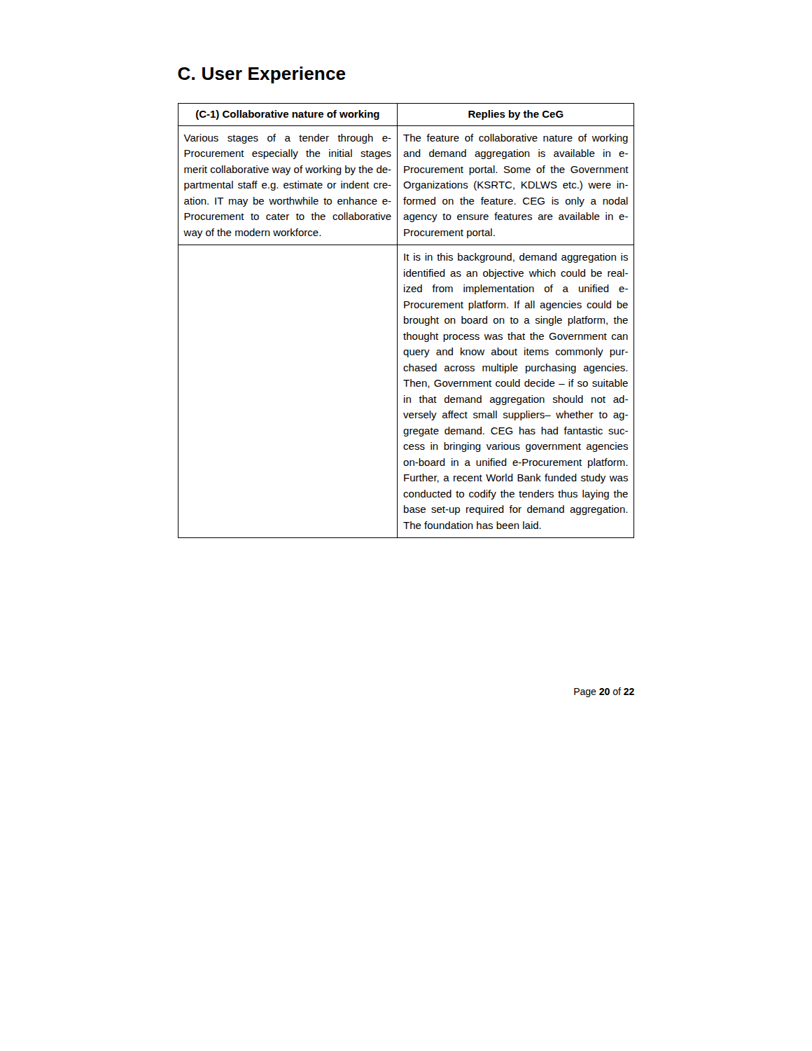C. User Experience
| (C-1) Collaborative nature of working | Replies by the CeG |
| --- | --- |
| Various stages of a tender through e-Procurement especially the initial stages merit collaborative way of working by the departmental staff e.g. estimate or indent creation. IT may be worthwhile to enhance e-Procurement to cater to the collaborative way of the modern workforce. | The feature of collaborative nature of working and demand aggregation is available in e-Procurement portal. Some of the Government Organizations (KSRTC, KDLWS etc.) were informed on the feature. CEG is only a nodal agency to ensure features are available in e-Procurement portal. |
| | It is in this background, demand aggregation is identified as an objective which could be realized from implementation of a unified e-Procurement platform. If all agencies could be brought on board on to a single platform, the thought process was that the Government can query and know about items commonly purchased across multiple purchasing agencies. Then, Government could decide – if so suitable in that demand aggregation should not adversely affect small suppliers– whether to aggregate demand. CEG has had fantastic success in bringing various government agencies on-board in a unified e-Procurement platform. Further, a recent World Bank funded study was conducted to codify the tenders thus laying the base set-up required for demand aggregation. The foundation has been laid. |
Page 20 of 22